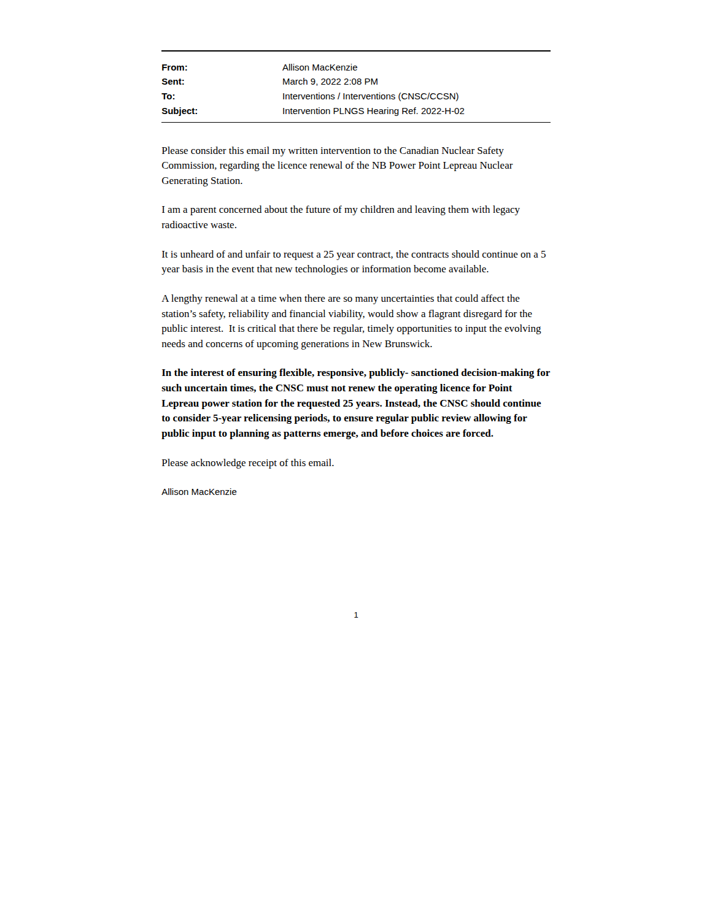| From: | Allison MacKenzie |
| Sent: | March 9, 2022 2:08 PM |
| To: | Interventions / Interventions (CNSC/CCSN) |
| Subject: | Intervention PLNGS Hearing Ref. 2022-H-02 |
Please consider this email my written intervention to the Canadian Nuclear Safety Commission, regarding the licence renewal of the NB Power Point Lepreau Nuclear Generating Station.
I am a parent concerned about the future of my children and leaving them with legacy radioactive waste.
It is unheard of and unfair to request a 25 year contract, the contracts should continue on a 5 year basis in the event that new technologies or information become available.
A lengthy renewal at a time when there are so many uncertainties that could affect the station’s safety, reliability and financial viability, would show a flagrant disregard for the public interest. It is critical that there be regular, timely opportunities to input the evolving needs and concerns of upcoming generations in New Brunswick.
In the interest of ensuring flexible, responsive, publicly- sanctioned decision-making for such uncertain times, the CNSC must not renew the operating licence for Point Lepreau power station for the requested 25 years. Instead, the CNSC should continue to consider 5-year relicensing periods, to ensure regular public review allowing for public input to planning as patterns emerge, and before choices are forced.
Please acknowledge receipt of this email.
Allison MacKenzie
1